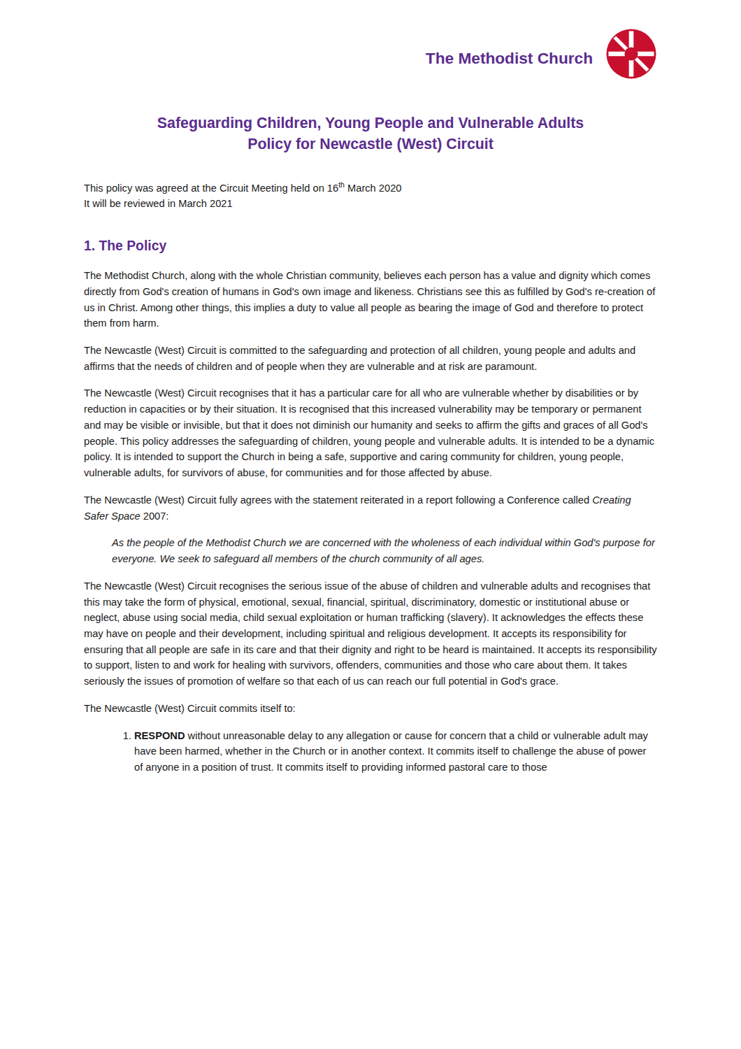The Methodist Church
Safeguarding Children, Young People and Vulnerable Adults
Policy for Newcastle (West) Circuit
This policy was agreed at the Circuit Meeting held on 16th March 2020
It will be reviewed in March 2021
1. The Policy
The Methodist Church, along with the whole Christian community, believes each person has a value and dignity which comes directly from God's creation of humans in God's own image and likeness. Christians see this as fulfilled by God's re-creation of us in Christ. Among other things, this implies a duty to value all people as bearing the image of God and therefore to protect them from harm.
The Newcastle (West) Circuit is committed to the safeguarding and protection of all children, young people and adults and affirms that the needs of children and of people when they are vulnerable and at risk are paramount.
The Newcastle (West) Circuit recognises that it has a particular care for all who are vulnerable whether by disabilities or by reduction in capacities or by their situation. It is recognised that this increased vulnerability may be temporary or permanent and may be visible or invisible, but that it does not diminish our humanity and seeks to affirm the gifts and graces of all God's people. This policy addresses the safeguarding of children, young people and vulnerable adults. It is intended to be a dynamic policy. It is intended to support the Church in being a safe, supportive and caring community for children, young people, vulnerable adults, for survivors of abuse, for communities and for those affected by abuse.
The Newcastle (West) Circuit fully agrees with the statement reiterated in a report following a Conference called Creating Safer Space 2007:
As the people of the Methodist Church we are concerned with the wholeness of each individual within God's purpose for everyone. We seek to safeguard all members of the church community of all ages.
The Newcastle (West) Circuit recognises the serious issue of the abuse of children and vulnerable adults and recognises that this may take the form of physical, emotional, sexual, financial, spiritual, discriminatory, domestic or institutional abuse or neglect, abuse using social media, child sexual exploitation or human trafficking (slavery). It acknowledges the effects these may have on people and their development, including spiritual and religious development. It accepts its responsibility for ensuring that all people are safe in its care and that their dignity and right to be heard is maintained. It accepts its responsibility to support, listen to and work for healing with survivors, offenders, communities and those who care about them. It takes seriously the issues of promotion of welfare so that each of us can reach our full potential in God's grace.
The Newcastle (West) Circuit commits itself to:
RESPOND without unreasonable delay to any allegation or cause for concern that a child or vulnerable adult may have been harmed, whether in the Church or in another context. It commits itself to challenge the abuse of power of anyone in a position of trust. It commits itself to providing informed pastoral care to those